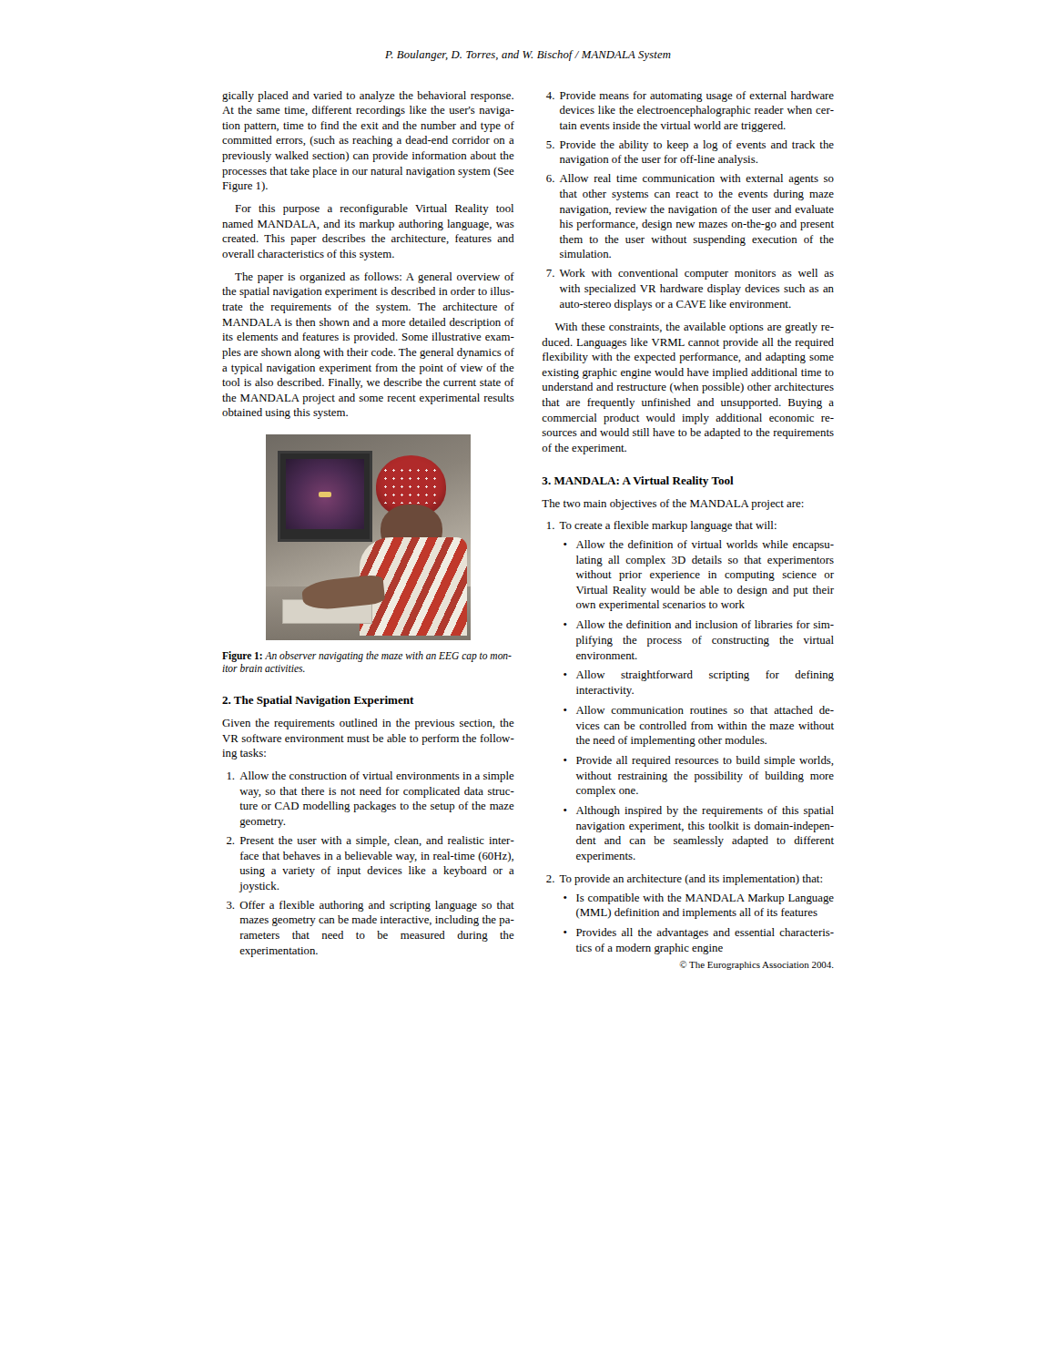P. Boulanger, D. Torres, and W. Bischof / MANDALA System
gically placed and varied to analyze the behavioral response. At the same time, different recordings like the user's navigation pattern, time to find the exit and the number and type of committed errors, (such as reaching a dead-end corridor on a previously walked section) can provide information about the processes that take place in our natural navigation system (See Figure 1).
For this purpose a reconfigurable Virtual Reality tool named MANDALA, and its markup authoring language, was created. This paper describes the architecture, features and overall characteristics of this system.
The paper is organized as follows: A general overview of the spatial navigation experiment is described in order to illustrate the requirements of the system. The architecture of MANDALA is then shown and a more detailed description of its elements and features is provided. Some illustrative examples are shown along with their code. The general dynamics of a typical navigation experiment from the point of view of the tool is also described. Finally, we describe the current state of the MANDALA project and some recent experimental results obtained using this system.
Figure 1: An observer navigating the maze with an EEG cap to monitor brain activities.
2. The Spatial Navigation Experiment
Given the requirements outlined in the previous section, the VR software environment must be able to perform the following tasks:
Allow the construction of virtual environments in a simple way, so that there is not need for complicated data structure or CAD modelling packages to the setup of the maze geometry.
Present the user with a simple, clean, and realistic interface that behaves in a believable way, in real-time (60Hz), using a variety of input devices like a keyboard or a joystick.
Offer a flexible authoring and scripting language so that mazes geometry can be made interactive, including the parameters that need to be measured during the experimentation.
Provide means for automating usage of external hardware devices like the electroencephalographic reader when certain events inside the virtual world are triggered.
Provide the ability to keep a log of events and track the navigation of the user for off-line analysis.
Allow real time communication with external agents so that other systems can react to the events during maze navigation, review the navigation of the user and evaluate his performance, design new mazes on-the-go and present them to the user without suspending execution of the simulation.
Work with conventional computer monitors as well as with specialized VR hardware display devices such as an auto-stereo displays or a CAVE like environment.
With these constraints, the available options are greatly reduced. Languages like VRML cannot provide all the required flexibility with the expected performance, and adapting some existing graphic engine would have implied additional time to understand and restructure (when possible) other architectures that are frequently unfinished and unsupported. Buying a commercial product would imply additional economic resources and would still have to be adapted to the requirements of the experiment.
3. MANDALA: A Virtual Reality Tool
The two main objectives of the MANDALA project are:
To create a flexible markup language that will:
Allow the definition of virtual worlds while encapsulating all complex 3D details so that experimentors without prior experience in computing science or Virtual Reality would be able to design and put their own experimental scenarios to work
Allow the definition and inclusion of libraries for simplifying the process of constructing the virtual environment.
Allow straightforward scripting for defining interactivity.
Allow communication routines so that attached devices can be controlled from within the maze without the need of implementing other modules.
Provide all required resources to build simple worlds, without restraining the possibility of building more complex one.
Although inspired by the requirements of this spatial navigation experiment, this toolkit is domain-independent and can be seamlessly adapted to different experiments.
To provide an architecture (and its implementation) that:
Is compatible with the MANDALA Markup Language (MML) definition and implements all of its features
Provides all the advantages and essential characteristics of a modern graphic engine
© The Eurographics Association 2004.